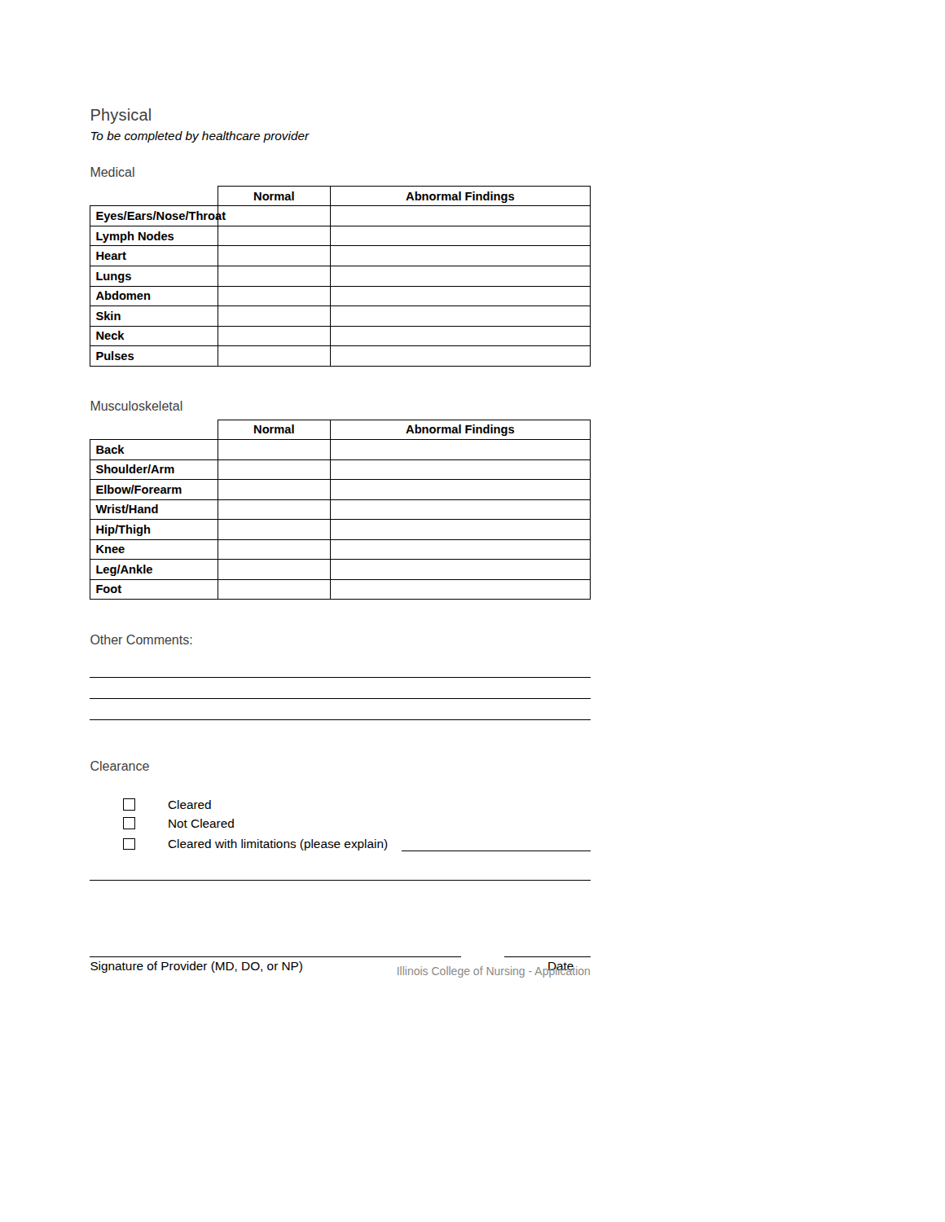Physical
To be completed by healthcare provider
Medical
| | Normal | Abnormal Findings |
| --- | --- | --- |
| Eyes/Ears/Nose/Throat | | |
| Lymph Nodes | | |
| Heart | | |
| Lungs | | |
| Abdomen | | |
| Skin | | |
| Neck | | |
| Pulses | | |
Musculoskeletal
| | Normal | Abnormal Findings |
| --- | --- | --- |
| Back | | |
| Shoulder/Arm | | |
| Elbow/Forearm | | |
| Wrist/Hand | | |
| Hip/Thigh | | |
| Knee | | |
| Leg/Ankle | | |
| Foot | | |
Other Comments:
Clearance
Cleared
Not Cleared
Cleared with limitations (please explain)
Signature of Provider (MD, DO, or NP)
Date
Illinois College of Nursing - Application